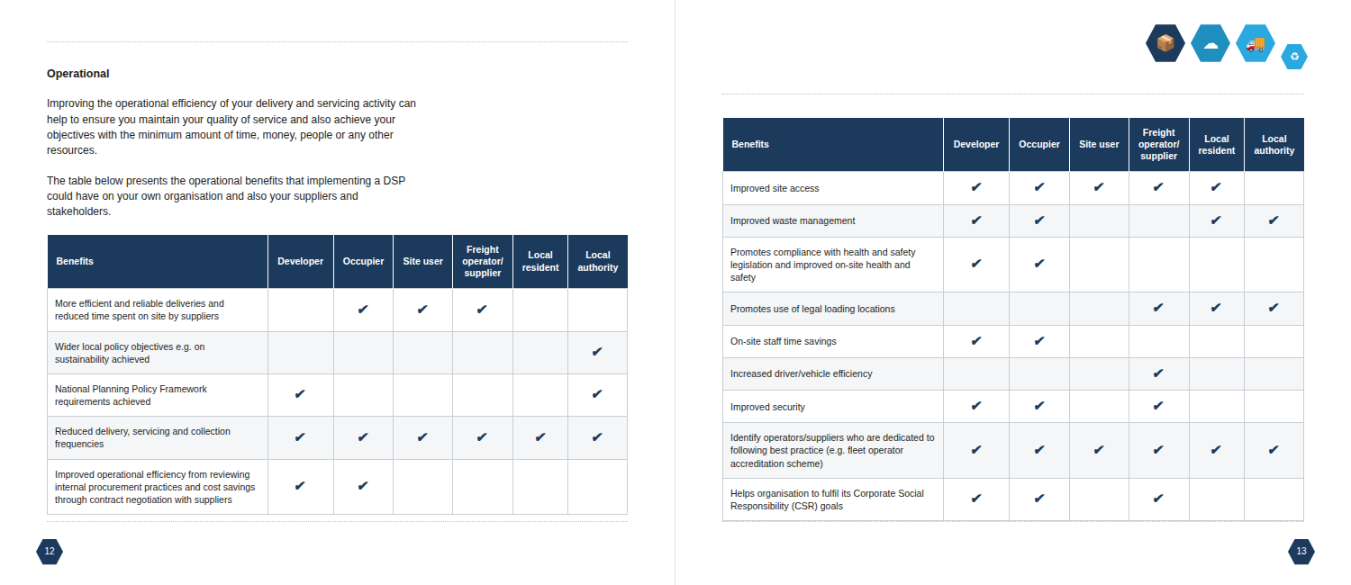Operational
Improving the operational efficiency of your delivery and servicing activity can help to ensure you maintain your quality of service and also achieve your objectives with the minimum amount of time, money, people or any other resources.
The table below presents the operational benefits that implementing a DSP could have on your own organisation and also your suppliers and stakeholders.
| Benefits | Developer | Occupier | Site user | Freight operator/ supplier | Local resident | Local authority |
| --- | --- | --- | --- | --- | --- | --- |
| More efficient and reliable deliveries and reduced time spent on site by suppliers | | ✔ | ✔ | ✔ | | |
| Wider local policy objectives e.g. on sustainability achieved | | | | | | ✔ |
| National Planning Policy Framework requirements achieved | ✔ | | | | | ✔ |
| Reduced delivery, servicing and collection frequencies | ✔ | ✔ | ✔ | ✔ | ✔ | ✔ |
| Improved operational efficiency from reviewing internal procurement practices and cost savings through contract negotiation with suppliers | ✔ | ✔ | | | | |
12
📦
☁
🚚
♻
| Benefits | Developer | Occupier | Site user | Freight operator/ supplier | Local resident | Local authority |
| --- | --- | --- | --- | --- | --- | --- |
| Improved site access | ✔ | ✔ | ✔ | ✔ | ✔ | |
| Improved waste management | ✔ | ✔ | | | ✔ | ✔ |
| Promotes compliance with health and safety legislation and improved on-site health and safety | ✔ | ✔ | | | | |
| Promotes use of legal loading locations | | | | ✔ | ✔ | ✔ |
| On-site staff time savings | ✔ | ✔ | | | | |
| Increased driver/vehicle efficiency | | | | ✔ | | |
| Improved security | ✔ | ✔ | | ✔ | | |
| Identify operators/suppliers who are dedicated to following best practice (e.g. fleet operator accreditation scheme) | ✔ | ✔ | ✔ | ✔ | ✔ | ✔ |
| Helps organisation to fulfil its Corporate Social Responsibility (CSR) goals | ✔ | ✔ | | ✔ | | |
13